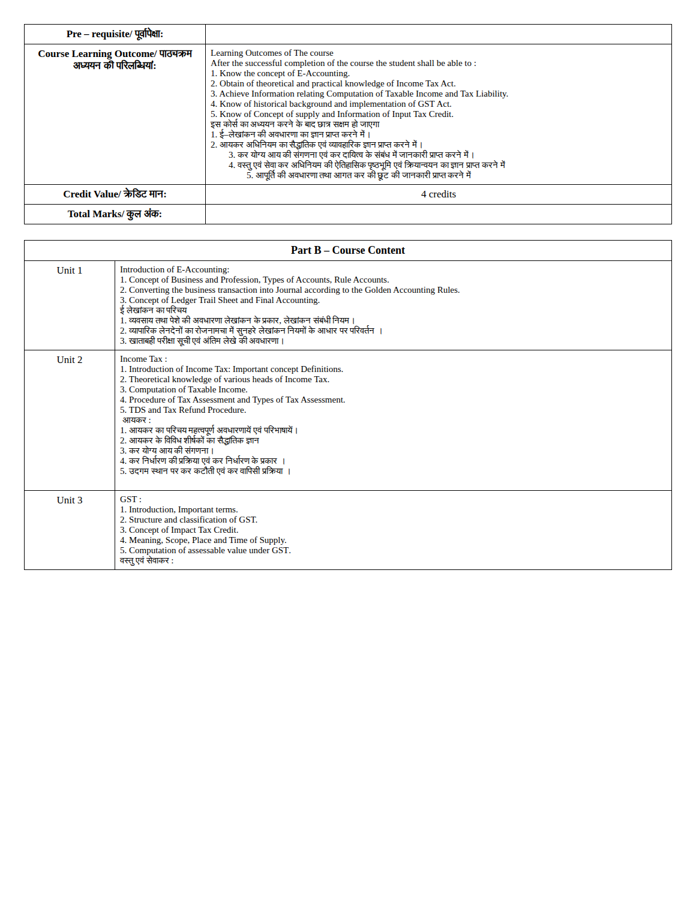| Pre – requisite/ पूर्वापेक्षा: | |
| Course Learning Outcome/ पाठ्यक्रम अध्ययन की परिलब्धियां: | Learning Outcomes of The course After the successful completion of the course the student shall be able to : 1. Know the concept of E-Accounting. 2. Obtain of theoretical and practical knowledge of Income Tax Act. 3. Achieve Information relating Computation of Taxable Income and Tax Liability. 4. Know of historical background and implementation of GST Act. 5. Know of Concept of supply and Information of Input Tax Credit . इस कोर्स का अध्ययन करने के बाद छात्र सक्षम हो जाएगा 1. ई–लेखांकन की अवधारणा का ज्ञान प्राप्त करने में। 2. आयकर अधिनियम का सैद्धांतिक एवं व्यावहारिक ज्ञान प्राप्त करने में। 3. कर योग्य आय की संगणना एवं कर दायित्व के संबंध में जानकारी प्राप्त करने में। 4. वस्तु एवं सेवा कर अधिनियम की ऐतिहासिक पृष्ठभूमि एवं क्रियान्वयन का ज्ञान प्राप्त करने में 5. आपूर्ति की अवधारणा तथा आगत कर की छूट की जानकारी प्राप्त करने में |
| Credit Value/ क्रेडिट मान: | 4 credits |
| Total Marks/ कुल अंक: | |
| Part B – Course Content |
| Unit 1 | Introduction of E-Accounting: 1. Concept of Business and Profession, Types of Accounts, Rule Accounts. 2. Converting the business transaction into Journal according to the Golden Accounting Rules. 3. Concept of Ledger Trail Sheet and Final Accounting . ई लेखांकन का परिचय 1. व्यवसाय तथा पेशे की अवधारणा लेखांकन के प्रकार, लेखांकन संबंधी नियम। 2. व्यापारिक लेनदेनों का रोजनामचा में सुनहरे लेखांकन नियमों के आधार पर परिवर्तन । 3. खाताबही परीक्षा सूची एवं अंतिम लेखे की अवधारणा। |
| Unit 2 | Income Tax : 1. Introduction of Income Tax: Important concept Definitions. 2. Theoretical knowledge of various heads of Income Tax. 3. Computation of Taxable Income. 4. Procedure of Tax Assessment and Types of Tax Assessment. 5. TDS and Tax Refund Procedure. आयकर : 1. आयकर का परिचय महत्वपूर्ण अवधारणायें एवं परिभाषायें। 2. आयकर के विविध शीर्षकों का सैद्धांतिक ज्ञान 3. कर योग्य आय की संगणना। 4. कर निर्धारण की प्रक्रिया एवं कर निर्धारण के प्रकार । 5. उदगम स्थान पर कर कटौती एवं कर वापिसी प्रक्रिया । |
| Unit 3 | GST : 1. Introduction, Important terms. 2. Structure and classification of GST. 3. Concept of Impact Tax Credit. 4. Meaning, Scope, Place and Time of Supply. 5. Computation of assessable value under GST . वस्तु एवं सेवाकर : |